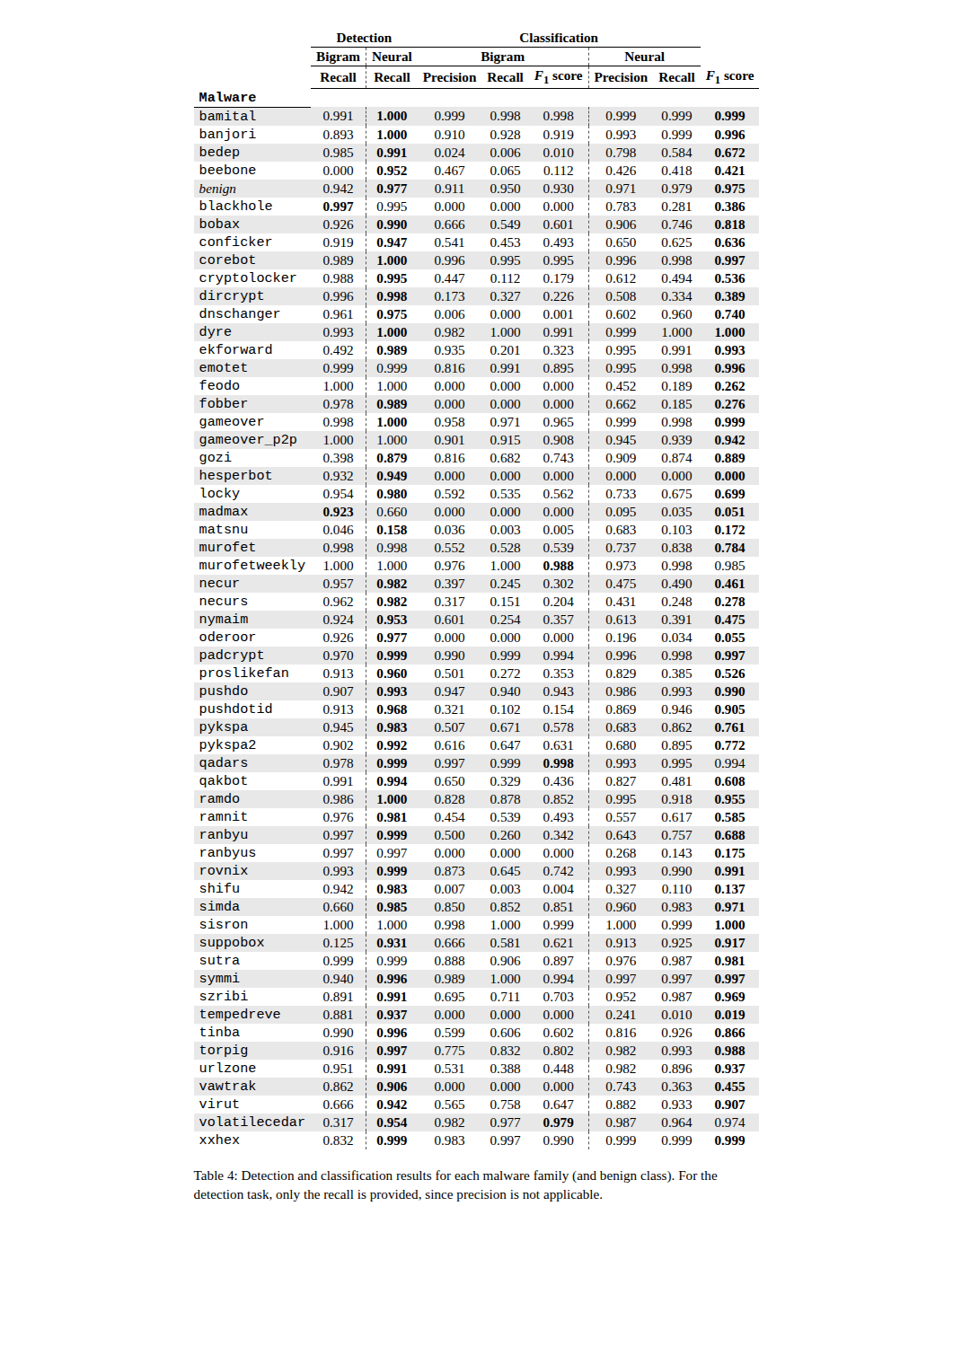Table 4: Detection and classification results for each malware family (and benign class). For the detection task, only the recall is provided, since precision is not applicable.
| | Detection | Classification |
| --- | --- | --- |
| Bigram | Neural | Bigram | Neural |
| Recall | Recall | Precision | Recall | F 1 score | Precision | Recall | F 1 score |
| Malware | |
| bamital | 0.991 | 1.000 | 0.999 | 0.998 | 0.998 | 0.999 | 0.999 | 0.999 |
| banjori | 0.893 | 1.000 | 0.910 | 0.928 | 0.919 | 0.993 | 0.999 | 0.996 |
| bedep | 0.985 | 0.991 | 0.024 | 0.006 | 0.010 | 0.798 | 0.584 | 0.672 |
| beebone | 0.000 | 0.952 | 0.467 | 0.065 | 0.112 | 0.426 | 0.418 | 0.421 |
| benign | 0.942 | 0.977 | 0.911 | 0.950 | 0.930 | 0.971 | 0.979 | 0.975 |
| blackhole | 0.997 | 0.995 | 0.000 | 0.000 | 0.000 | 0.783 | 0.281 | 0.386 |
| bobax | 0.926 | 0.990 | 0.666 | 0.549 | 0.601 | 0.906 | 0.746 | 0.818 |
| conficker | 0.919 | 0.947 | 0.541 | 0.453 | 0.493 | 0.650 | 0.625 | 0.636 |
| corebot | 0.989 | 1.000 | 0.996 | 0.995 | 0.995 | 0.996 | 0.998 | 0.997 |
| cryptolocker | 0.988 | 0.995 | 0.447 | 0.112 | 0.179 | 0.612 | 0.494 | 0.536 |
| dircrypt | 0.996 | 0.998 | 0.173 | 0.327 | 0.226 | 0.508 | 0.334 | 0.389 |
| dnschanger | 0.961 | 0.975 | 0.006 | 0.000 | 0.001 | 0.602 | 0.960 | 0.740 |
| dyre | 0.993 | 1.000 | 0.982 | 1.000 | 0.991 | 0.999 | 1.000 | 1.000 |
| ekforward | 0.492 | 0.989 | 0.935 | 0.201 | 0.323 | 0.995 | 0.991 | 0.993 |
| emotet | 0.999 | 0.999 | 0.816 | 0.991 | 0.895 | 0.995 | 0.998 | 0.996 |
| feodo | 1.000 | 1.000 | 0.000 | 0.000 | 0.000 | 0.452 | 0.189 | 0.262 |
| fobber | 0.978 | 0.989 | 0.000 | 0.000 | 0.000 | 0.662 | 0.185 | 0.276 |
| gameover | 0.998 | 1.000 | 0.958 | 0.971 | 0.965 | 0.999 | 0.998 | 0.999 |
| gameover_p2p | 1.000 | 1.000 | 0.901 | 0.915 | 0.908 | 0.945 | 0.939 | 0.942 |
| gozi | 0.398 | 0.879 | 0.816 | 0.682 | 0.743 | 0.909 | 0.874 | 0.889 |
| hesperbot | 0.932 | 0.949 | 0.000 | 0.000 | 0.000 | 0.000 | 0.000 | 0.000 |
| locky | 0.954 | 0.980 | 0.592 | 0.535 | 0.562 | 0.733 | 0.675 | 0.699 |
| madmax | 0.923 | 0.660 | 0.000 | 0.000 | 0.000 | 0.095 | 0.035 | 0.051 |
| matsnu | 0.046 | 0.158 | 0.036 | 0.003 | 0.005 | 0.683 | 0.103 | 0.172 |
| murofet | 0.998 | 0.998 | 0.552 | 0.528 | 0.539 | 0.737 | 0.838 | 0.784 |
| murofetweekly | 1.000 | 1.000 | 0.976 | 1.000 | 0.988 | 0.973 | 0.998 | 0.985 |
| necur | 0.957 | 0.982 | 0.397 | 0.245 | 0.302 | 0.475 | 0.490 | 0.461 |
| necurs | 0.962 | 0.982 | 0.317 | 0.151 | 0.204 | 0.431 | 0.248 | 0.278 |
| nymaim | 0.924 | 0.953 | 0.601 | 0.254 | 0.357 | 0.613 | 0.391 | 0.475 |
| oderoor | 0.926 | 0.977 | 0.000 | 0.000 | 0.000 | 0.196 | 0.034 | 0.055 |
| padcrypt | 0.970 | 0.999 | 0.990 | 0.999 | 0.994 | 0.996 | 0.998 | 0.997 |
| proslikefan | 0.913 | 0.960 | 0.501 | 0.272 | 0.353 | 0.829 | 0.385 | 0.526 |
| pushdo | 0.907 | 0.993 | 0.947 | 0.940 | 0.943 | 0.986 | 0.993 | 0.990 |
| pushdotid | 0.913 | 0.968 | 0.321 | 0.102 | 0.154 | 0.869 | 0.946 | 0.905 |
| pykspa | 0.945 | 0.983 | 0.507 | 0.671 | 0.578 | 0.683 | 0.862 | 0.761 |
| pykspa2 | 0.902 | 0.992 | 0.616 | 0.647 | 0.631 | 0.680 | 0.895 | 0.772 |
| qadars | 0.978 | 0.999 | 0.997 | 0.999 | 0.998 | 0.993 | 0.995 | 0.994 |
| qakbot | 0.991 | 0.994 | 0.650 | 0.329 | 0.436 | 0.827 | 0.481 | 0.608 |
| ramdo | 0.986 | 1.000 | 0.828 | 0.878 | 0.852 | 0.995 | 0.918 | 0.955 |
| ramnit | 0.976 | 0.981 | 0.454 | 0.539 | 0.493 | 0.557 | 0.617 | 0.585 |
| ranbyu | 0.997 | 0.999 | 0.500 | 0.260 | 0.342 | 0.643 | 0.757 | 0.688 |
| ranbyus | 0.997 | 0.997 | 0.000 | 0.000 | 0.000 | 0.268 | 0.143 | 0.175 |
| rovnix | 0.993 | 0.999 | 0.873 | 0.645 | 0.742 | 0.993 | 0.990 | 0.991 |
| shifu | 0.942 | 0.983 | 0.007 | 0.003 | 0.004 | 0.327 | 0.110 | 0.137 |
| simda | 0.660 | 0.985 | 0.850 | 0.852 | 0.851 | 0.960 | 0.983 | 0.971 |
| sisron | 1.000 | 1.000 | 0.998 | 1.000 | 0.999 | 1.000 | 0.999 | 1.000 |
| suppobox | 0.125 | 0.931 | 0.666 | 0.581 | 0.621 | 0.913 | 0.925 | 0.917 |
| sutra | 0.999 | 0.999 | 0.888 | 0.906 | 0.897 | 0.976 | 0.987 | 0.981 |
| symmi | 0.940 | 0.996 | 0.989 | 1.000 | 0.994 | 0.997 | 0.997 | 0.997 |
| szribi | 0.891 | 0.991 | 0.695 | 0.711 | 0.703 | 0.952 | 0.987 | 0.969 |
| tempedreve | 0.881 | 0.937 | 0.000 | 0.000 | 0.000 | 0.241 | 0.010 | 0.019 |
| tinba | 0.990 | 0.996 | 0.599 | 0.606 | 0.602 | 0.816 | 0.926 | 0.866 |
| torpig | 0.916 | 0.997 | 0.775 | 0.832 | 0.802 | 0.982 | 0.993 | 0.988 |
| urlzone | 0.951 | 0.991 | 0.531 | 0.388 | 0.448 | 0.982 | 0.896 | 0.937 |
| vawtrak | 0.862 | 0.906 | 0.000 | 0.000 | 0.000 | 0.743 | 0.363 | 0.455 |
| virut | 0.666 | 0.942 | 0.565 | 0.758 | 0.647 | 0.882 | 0.933 | 0.907 |
| volatilecedar | 0.317 | 0.954 | 0.982 | 0.977 | 0.979 | 0.987 | 0.964 | 0.974 |
| xxhex | 0.832 | 0.999 | 0.983 | 0.997 | 0.990 | 0.999 | 0.999 | 0.999 |